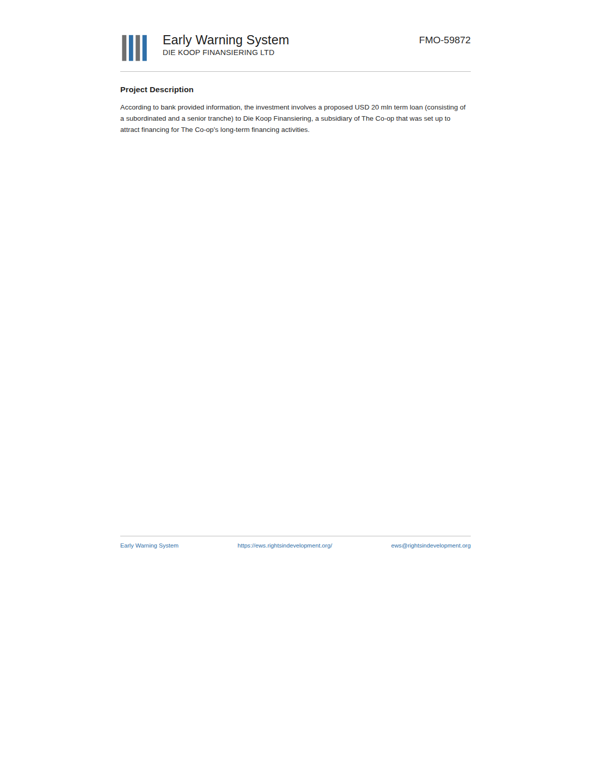Early Warning System
DIE KOOP FINANSIERING LTD
FMO-59872
Project Description
According to bank provided information, the investment involves a proposed USD 20 mln term loan (consisting of a subordinated and a senior tranche) to Die Koop Finansiering, a subsidiary of The Co-op that was set up to attract financing for The Co-op's long-term financing activities.
Early Warning System
https://ews.rightsindevelopment.org/
ews@rightsindevelopment.org